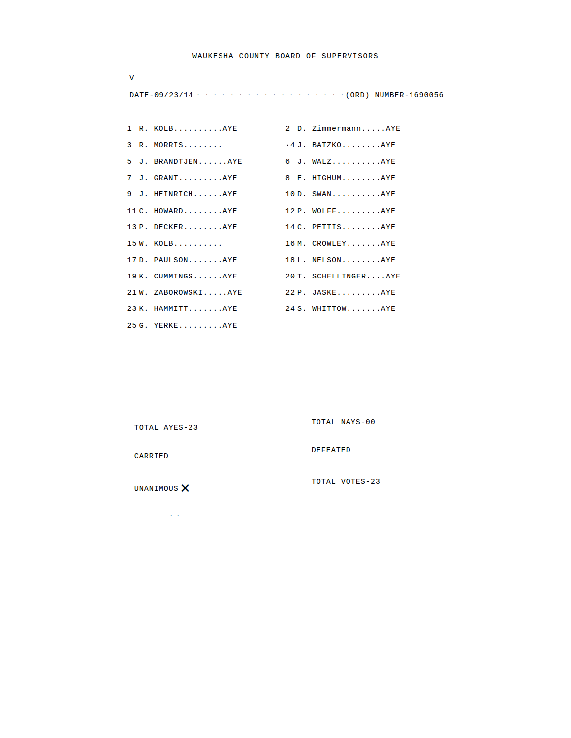WAUKESHA COUNTY BOARD OF SUPERVISORS
V
DATE-09/23/14 · · · · · · · · · · · · · · · · · · · · · · · · · · · · · · (ORD) NUMBER-1690056
| 1 R. KOLB..........AYE | 2 D. Zimmermann.....AYE |
| 3 R. MORRIS........ | ·4 J. BATZKO........AYE |
| 5 J. BRANDTJEN......AYE | 6 J. WALZ..........AYE |
| 7 J. GRANT.........AYE | 8 E. HIGHUM........AYE |
| 9 J. HEINRICH......AYE | 10 D. SWAN..........AYE |
| 11 C. HOWARD........AYE | 12 P. WOLFF.........AYE |
| 13 P. DECKER........AYE | 14 C. PETTIS........AYE |
| 15 W. KOLB.......... | 16 M. CROWLEY.......AYE |
| 17 D. PAULSON.......AYE | 18 L. NELSON........AYE |
| 19 K. CUMMINGS......AYE | 20 T. SCHELLINGER....AYE |
| 21 W. ZABOROWSKI.....AYE | 22 P. JASKE.........AYE |
| 23 K. HAMMITT.......AYE | 24 S. WHITTOW.......AYE |
| 25 G. YERKE.........AYE | |
TOTAL AYES-23
TOTAL NAYS-00
CARRIED
DEFEATED
UNANIMOUS✕
TOTAL VOTES-23
· ·